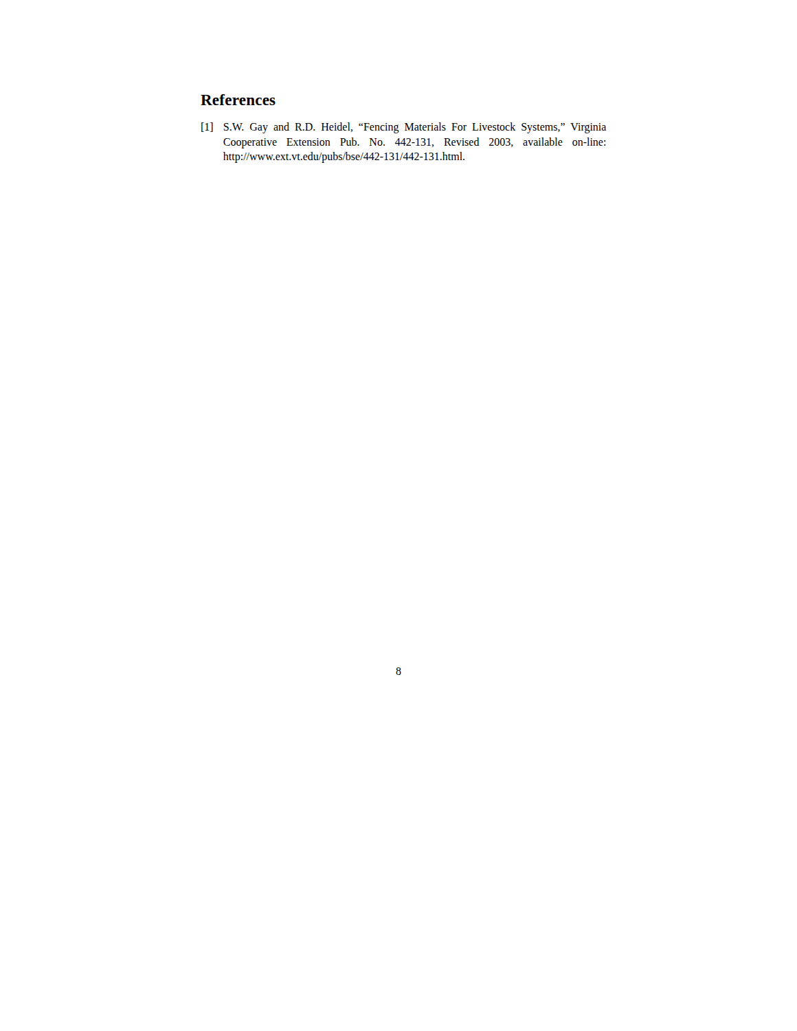References
[1] S.W. Gay and R.D. Heidel, “Fencing Materials For Livestock Systems,” Virginia Cooperative Extension Pub. No. 442-131, Revised 2003, available on-line: http://www.ext.vt.edu/pubs/bse/442-131/442-131.html.
8